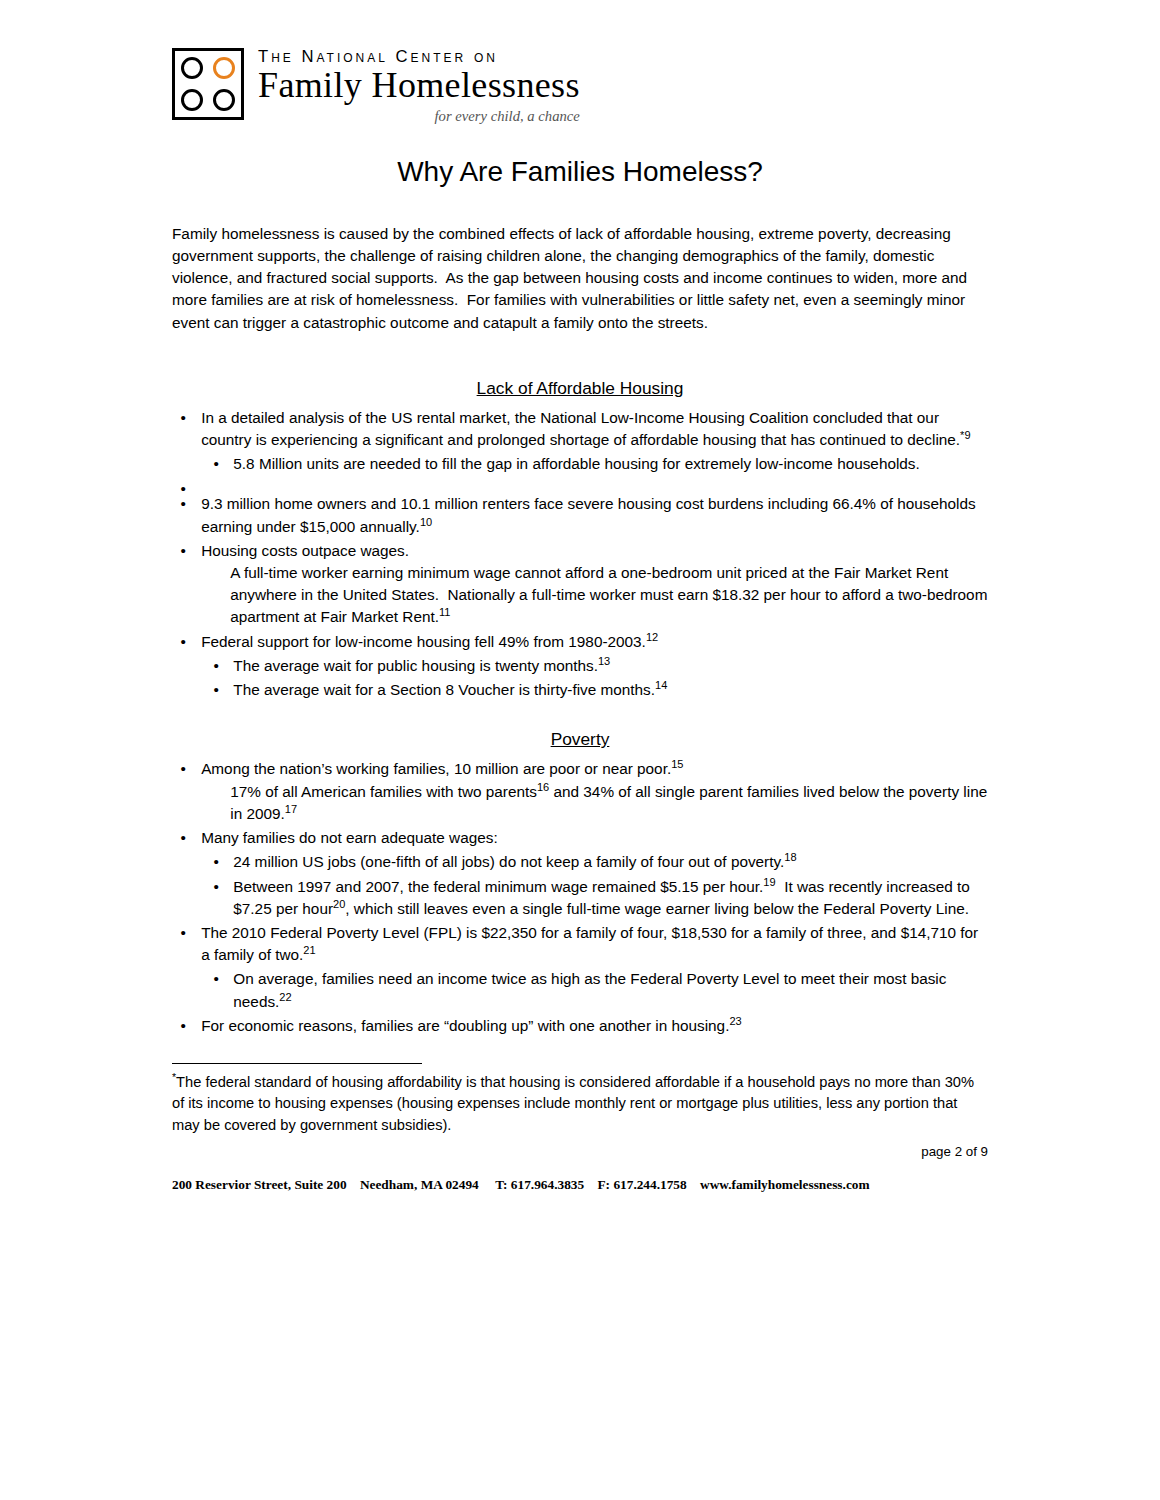The National Center on
Family Homelessness
for every child, a chance
Why Are Families Homeless?
Family homelessness is caused by the combined effects of lack of affordable housing, extreme poverty, decreasing government supports, the challenge of raising children alone, the changing demographics of the family, domestic violence, and fractured social supports. As the gap between housing costs and income continues to widen, more and more families are at risk of homelessness. For families with vulnerabilities or little safety net, even a seemingly minor event can trigger a catastrophic outcome and catapult a family onto the streets.
Lack of Affordable Housing
In a detailed analysis of the US rental market, the National Low-Income Housing Coalition concluded that our country is experiencing a significant and prolonged shortage of affordable housing that has continued to decline.*9
5.8 Million units are needed to fill the gap in affordable housing for extremely low-income households.
9.3 million home owners and 10.1 million renters face severe housing cost burdens including 66.4% of households earning under $15,000 annually.10
Housing costs outpace wages.
A full-time worker earning minimum wage cannot afford a one-bedroom unit priced at the Fair Market Rent anywhere in the United States. Nationally a full-time worker must earn $18.32 per hour to afford a two-bedroom apartment at Fair Market Rent.11
Federal support for low-income housing fell 49% from 1980-2003.12
The average wait for public housing is twenty months.13
The average wait for a Section 8 Voucher is thirty-five months.14
Poverty
Among the nation’s working families, 10 million are poor or near poor.15
17% of all American families with two parents16 and 34% of all single parent families lived below the poverty line in 2009.17
Many families do not earn adequate wages:
24 million US jobs (one-fifth of all jobs) do not keep a family of four out of poverty.18
Between 1997 and 2007, the federal minimum wage remained $5.15 per hour.19 It was recently increased to $7.25 per hour20, which still leaves even a single full-time wage earner living below the Federal Poverty Line.
The 2010 Federal Poverty Level (FPL) is $22,350 for a family of four, $18,530 for a family of three, and $14,710 for a family of two.21
On average, families need an income twice as high as the Federal Poverty Level to meet their most basic needs.22
For economic reasons, families are “doubling up” with one another in housing.23
*The federal standard of housing affordability is that housing is considered affordable if a household pays no more than 30% of its income to housing expenses (housing expenses include monthly rent or mortgage plus utilities, less any portion that may be covered by government subsidies).
page 2 of 9
200 Reservior Street, Suite 200 Needham, MA 02494 T: 617.964.3835 F: 617.244.1758 www.familyhomelessness.com